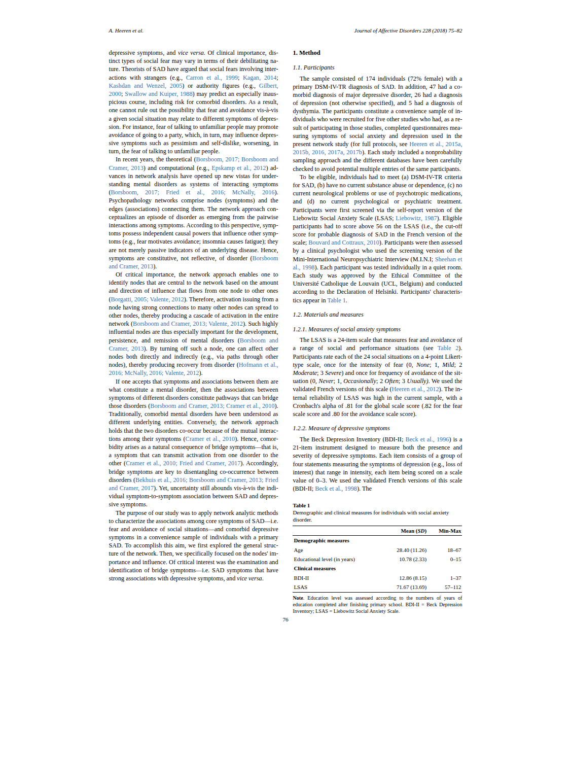A. Heeren et al.
Journal of Affective Disorders 228 (2018) 75–82
depressive symptoms, and vice versa. Of clinical importance, distinct types of social fear may vary in terms of their debilitating nature. Theorists of SAD have argued that social fears involving interactions with strangers (e.g., Carron et al., 1999; Kagan, 2014; Kashdan and Wenzel, 2005) or authority figures (e.g., Gilbert, 2000; Swallow and Kuiper, 1988) may predict an especially inauspicious course, including risk for comorbid disorders. As a result, one cannot rule out the possibility that fear and avoidance vis-à-vis a given social situation may relate to different symptoms of depression. For instance, fear of talking to unfamiliar people may promote avoidance of going to a party, which, in turn, may influence depressive symptoms such as pessimism and self-dislike, worsening, in turn, the fear of talking to unfamiliar people.
In recent years, the theoretical (Borsboom, 2017; Borsboom and Cramer, 2013) and computational (e.g., Epskamp et al., 2012) advances in network analysis have opened up new vistas for understanding mental disorders as systems of interacting symptoms (Borsboom, 2017; Fried et al., 2016; McNally, 2016). Psychopathology networks comprise nodes (symptoms) and the edges (associations) connecting them. The network approach conceptualizes an episode of disorder as emerging from the pairwise interactions among symptoms. According to this perspective, symptoms possess independent causal powers that influence other symptoms (e.g., fear motivates avoidance; insomnia causes fatigue); they are not merely passive indicators of an underlying disease. Hence, symptoms are constitutive, not reflective, of disorder (Borsboom and Cramer, 2013).
Of critical importance, the network approach enables one to identify nodes that are central to the network based on the amount and direction of influence that flows from one node to other ones (Borgatti, 2005; Valente, 2012). Therefore, activation issuing from a node having strong connections to many other nodes can spread to other nodes, thereby producing a cascade of activation in the entire network (Borsboom and Cramer, 2013; Valente, 2012). Such highly influential nodes are thus especially important for the development, persistence, and remission of mental disorders (Borsboom and Cramer, 2013). By turning off such a node, one can affect other nodes both directly and indirectly (e.g., via paths through other nodes), thereby producing recovery from disorder (Hofmann et al., 2016; McNally, 2016; Valente, 2012).
If one accepts that symptoms and associations between them are what constitute a mental disorder, then the associations between symptoms of different disorders constitute pathways that can bridge those disorders (Borsboom and Cramer, 2013; Cramer et al., 2010). Traditionally, comorbid mental disorders have been understood as different underlying entities. Conversely, the network approach holds that the two disorders co-occur because of the mutual interactions among their symptoms (Cramer et al., 2010). Hence, comorbidity arises as a natural consequence of bridge symptoms—that is, a symptom that can transmit activation from one disorder to the other (Cramer et al., 2010; Fried and Cramer, 2017). Accordingly, bridge symptoms are key to disentangling co-occurrence between disorders (Bekhuis et al., 2016; Borsboom and Cramer, 2013; Fried and Cramer, 2017). Yet, uncertainty still abounds vis-à-vis the individual symptom-to-symptom association between SAD and depressive symptoms.
The purpose of our study was to apply network analytic methods to characterize the associations among core symptoms of SAD—i.e. fear and avoidance of social situations—and comorbid depressive symptoms in a convenience sample of individuals with a primary SAD. To accomplish this aim, we first explored the general structure of the network. Then, we specifically focused on the nodes' importance and influence. Of critical interest was the examination and identification of bridge symptoms—i.e. SAD symptoms that have strong associations with depressive symptoms, and vice versa.
1. Method
1.1. Participants
The sample consisted of 174 individuals (72% female) with a primary DSM-IV-TR diagnosis of SAD. In addition, 47 had a comorbid diagnosis of major depressive disorder, 26 had a diagnosis of depression (not otherwise specified), and 5 had a diagnosis of dysthymia. The participants constitute a convenience sample of individuals who were recruited for five other studies who had, as a result of participating in those studies, completed questionnaires measuring symptoms of social anxiety and depression used in the present network study (for full protocols, see Heeren et al., 2015a, 2015b, 2016, 2017a, 2017b). Each study included a nonprobability sampling approach and the different databases have been carefully checked to avoid potential multiple entries of the same participants.
To be eligible, individuals had to meet (a) DSM-IV-TR criteria for SAD, (b) have no current substance abuse or dependence, (c) no current neurological problems or use of psychotropic medications, and (d) no current psychological or psychiatric treatment. Participants were first screened via the self-report version of the Liebowitz Social Anxiety Scale (LSAS; Liebowitz, 1987). Eligible participants had to score above 56 on the LSAS (i.e., the cut-off score for probable diagnosis of SAD in the French version of the scale; Bouvard and Cottraux, 2010). Participants were then assessed by a clinical psychologist who used the screening version of the Mini-International Neuropsychiatric Interview (M.I.N.I; Sheehan et al., 1998). Each participant was tested individually in a quiet room. Each study was approved by the Ethical Committee of the Université Catholique de Louvain (UCL, Belgium) and conducted according to the Declaration of Helsinki. Participants' characteristics appear in Table 1.
1.2. Materials and measures
1.2.1. Measures of social anxiety symptoms
The LSAS is a 24-item scale that measures fear and avoidance of a range of social and performance situations (see Table 2). Participants rate each of the 24 social situations on a 4-point Likert-type scale, once for the intensity of fear (0, None; 1, Mild; 2 Moderate; 3 Severe) and once for frequency of avoidance of the situation (0, Never; 1, Occasionally; 2 Often; 3 Usually). We used the validated French versions of this scale (Heeren et al., 2012). The internal reliability of LSAS was high in the current sample, with a Cronbach's alpha of .81 for the global scale score (.82 for the fear scale score and .80 for the avoidance scale score).
1.2.2. Measure of depressive symptoms
The Beck Depression Inventory (BDI-II; Beck et al., 1996) is a 21-item instrument designed to measure both the presence and severity of depressive symptoms. Each item consists of a group of four statements measuring the symptoms of depression (e.g., loss of interest) that range in intensity, each item being scored on a scale value of 0–3. We used the validated French versions of this scale (BDI-II; Beck et al., 1998). The
Table 1
Demographic and clinical measures for individuals with social anxiety disorder.
| | Mean ( SD ) | Min-Max |
| --- | --- | --- |
| Demographic measures | | |
| Age | 28.40 (11.26) | 18–67 |
| Educational level (in years) | 10.78 (2.33) | 0–15 |
| Clinical measures | | |
| BDI-II | 12.86 (8.15) | 1–37 |
| LSAS | 71.67 (13.69) | 57–112 |
Note. Education level was assessed according to the numbers of years of education completed after finishing primary school. BDI-II = Beck Depression Inventory; LSAS = Liebowitz Social Anxiety Scale.
76